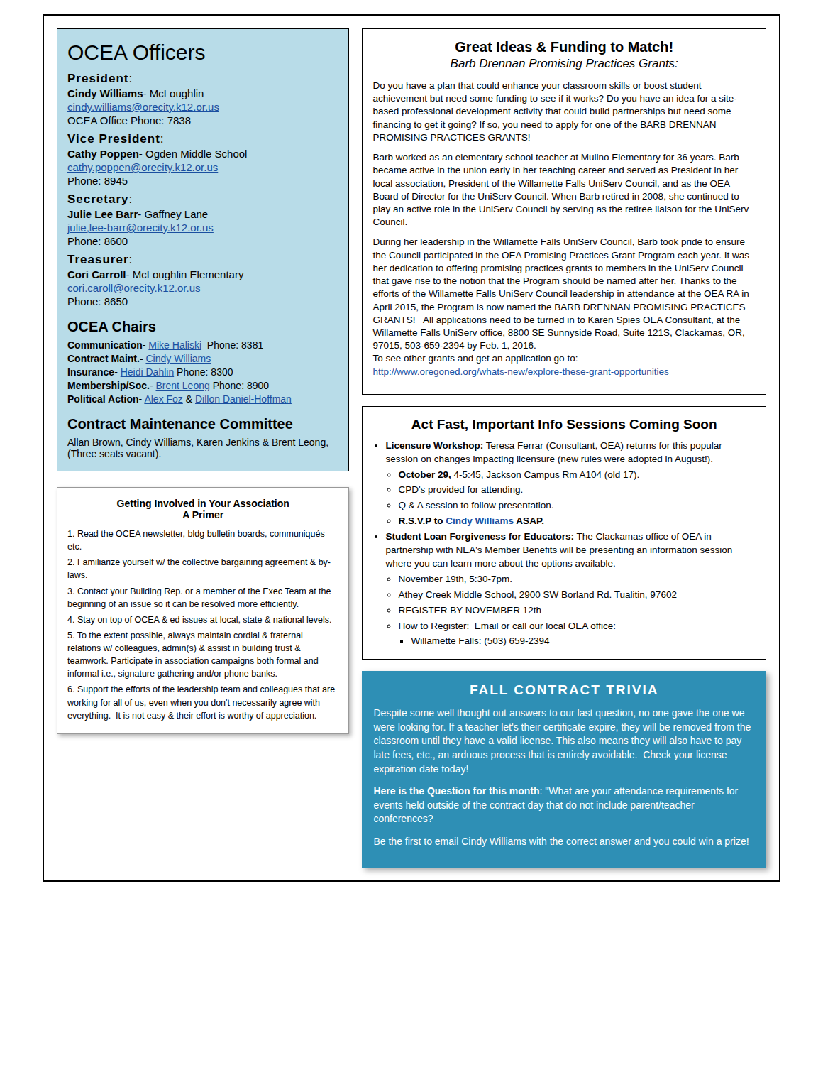OCEA Officers
President:
Cindy Williams- McLoughlin
cindy.williams@orecity.k12.or.us
OCEA Office Phone: 7838
Vice President:
Cathy Poppen- Ogden Middle School
cathy.poppen@orecity.k12.or.us
Phone: 8945
Secretary:
Julie Lee Barr- Gaffney Lane
julie,lee-barr@orecity.k12.or.us
Phone: 8600
Treasurer:
Cori Carroll- McLoughlin Elementary
cori.caroll@orecity.k12.or.us
Phone: 8650
OCEA Chairs
Communication- Mike Haliski Phone: 8381
Contract Maint.- Cindy Williams
Insurance- Heidi Dahlin Phone: 8300
Membership/Soc.- Brent Leong Phone: 8900
Political Action- Alex Foz & Dillon Daniel-Hoffman
Contract Maintenance Committee
Allan Brown, Cindy Williams, Karen Jenkins & Brent Leong, (Three seats vacant).
Getting Involved in Your Association
A Primer
1. Read the OCEA newsletter, bldg bulletin boards, communiqués etc.
2. Familiarize yourself w/ the collective bargaining agreement & by-laws.
3. Contact your Building Rep. or a member of the Exec Team at the beginning of an issue so it can be resolved more efficiently.
4. Stay on top of OCEA & ed issues at local, state & national levels.
5. To the extent possible, always maintain cordial & fraternal relations w/ colleagues, admin(s) & assist in building trust & teamwork. Participate in association campaigns both formal and informal i.e., signature gathering and/or phone banks.
6. Support the efforts of the leadership team and colleagues that are working for all of us, even when you don't necessarily agree with everything. It is not easy & their effort is worthy of appreciation.
Great Ideas & Funding to Match!
Barb Drennan Promising Practices Grants:
Do you have a plan that could enhance your classroom skills or boost student achievement but need some funding to see if it works? Do you have an idea for a site-based professional development activity that could build partnerships but need some financing to get it going? If so, you need to apply for one of the BARB DRENNAN PROMISING PRACTICES GRANTS!
Barb worked as an elementary school teacher at Mulino Elementary for 36 years. Barb became active in the union early in her teaching career and served as President in her local association, President of the Willamette Falls UniServ Council, and as the OEA Board of Director for the UniServ Council. When Barb retired in 2008, she continued to play an active role in the UniServ Council by serving as the retiree liaison for the UniServ Council.
During her leadership in the Willamette Falls UniServ Council, Barb took pride to ensure the Council participated in the OEA Promising Practices Grant Program each year. It was her dedication to offering promising practices grants to members in the UniServ Council that gave rise to the notion that the Program should be named after her. Thanks to the efforts of the Willamette Falls UniServ Council leadership in attendance at the OEA RA in April 2015, the Program is now named the BARB DRENNAN PROMISING PRACTICES GRANTS! All applications need to be turned in to Karen Spies OEA Consultant, at the Willamette Falls UniServ office, 8800 SE Sunnyside Road, Suite 121S, Clackamas, OR, 97015, 503-659-2394 by Feb. 1, 2016.
To see other grants and get an application go to:
http://www.oregoned.org/whats-new/explore-these-grant-opportunities
Act Fast, Important Info Sessions Coming Soon
Licensure Workshop: Teresa Ferrar (Consultant, OEA) returns for this popular session on changes impacting licensure (new rules were adopted in August!).
October 29, 4-5:45, Jackson Campus Rm A104 (old 17).
CPD's provided for attending.
Q & A session to follow presentation.
R.S.V.P to Cindy Williams ASAP.
Student Loan Forgiveness for Educators: The Clackamas office of OEA in partnership with NEA's Member Benefits will be presenting an information session where you can learn more about the options available.
November 19th, 5:30-7pm.
Athey Creek Middle School, 2900 SW Borland Rd. Tualitin, 97602
REGISTER BY NOVEMBER 12th
How to Register: Email or call our local OEA office:
Willamette Falls: (503) 659-2394
FALL CONTRACT TRIVIA
Despite some well thought out answers to our last question, no one gave the one we were looking for. If a teacher let's their certificate expire, they will be removed from the classroom until they have a valid license. This also means they will also have to pay late fees, etc., an arduous process that is entirely avoidable. Check your license expiration date today!
Here is the Question for this month: "What are your attendance requirements for events held outside of the contract day that do not include parent/teacher conferences?
Be the first to email Cindy Williams with the correct answer and you could win a prize!